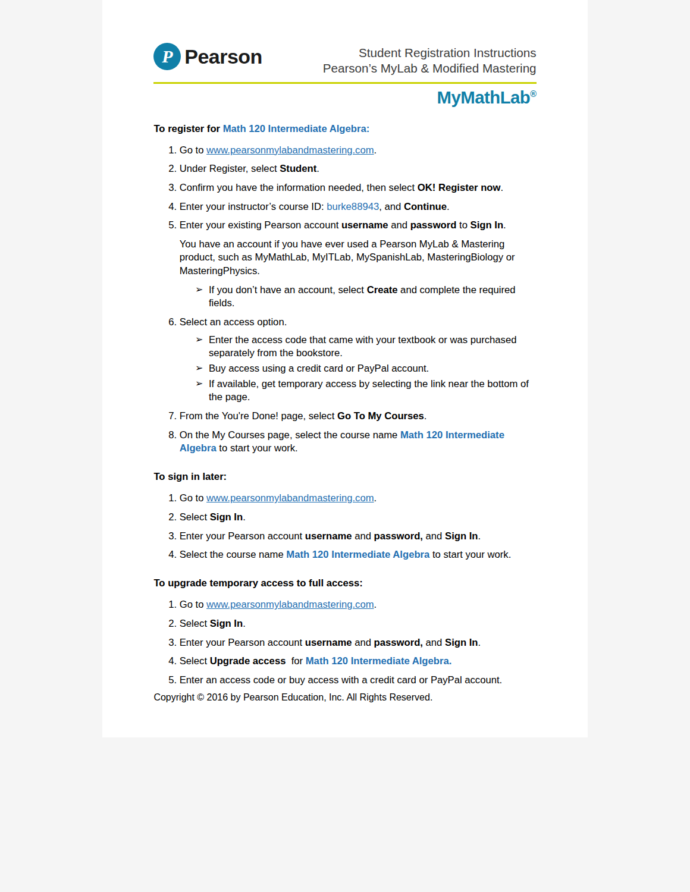P
Pearson
Student Registration Instructions
Pearson’s MyLab & Modified Mastering
MyMathLab®
To register for Math 120 Intermediate Algebra:
Go to www.pearsonmylabandmastering.com.
Under Register, select Student.
Confirm you have the information needed, then select OK! Register now.
Enter your instructor’s course ID: burke88943, and Continue.
Enter your existing Pearson account username and password to Sign In.
You have an account if you have ever used a Pearson MyLab & Mastering product, such as MyMathLab, MyITLab, MySpanishLab, MasteringBiology or MasteringPhysics.
If you don’t have an account, select Create and complete the required fields.
Select an access option.
Enter the access code that came with your textbook or was purchased separately from the bookstore.
Buy access using a credit card or PayPal account.
If available, get temporary access by selecting the link near the bottom of the page.
From the You're Done! page, select Go To My Courses.
On the My Courses page, select the course name Math 120 Intermediate Algebra to start your work.
To sign in later:
Go to www.pearsonmylabandmastering.com.
Select Sign In.
Enter your Pearson account username and password, and Sign In.
Select the course name Math 120 Intermediate Algebra to start your work.
To upgrade temporary access to full access:
Go to www.pearsonmylabandmastering.com.
Select Sign In.
Enter your Pearson account username and password, and Sign In.
Select Upgrade access for Math 120 Intermediate Algebra.
Enter an access code or buy access with a credit card or PayPal account.
Copyright © 2016 by Pearson Education, Inc. All Rights Reserved.